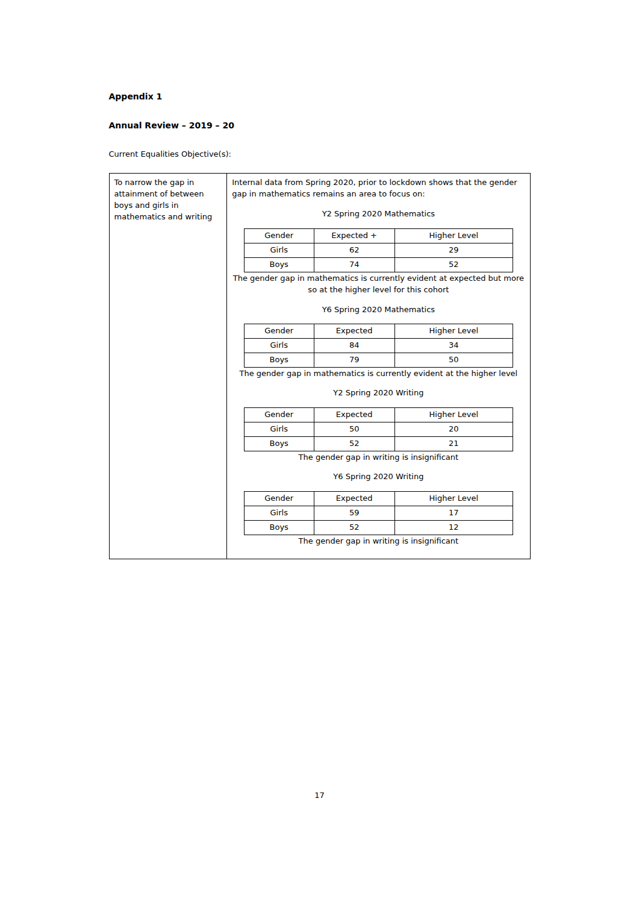Appendix 1
Annual Review – 2019 – 20
Current Equalities Objective(s):
| To narrow the gap in attainment of between boys and girls in mathematics and writing | Internal data from Spring 2020, prior to lockdown shows that the gender gap in mathematics remains an area to focus on: Y2 Spring 2020 Mathematics / Gender / Expected + / Higher Level / / --- / --- / --- / / Girls / 62 / 29 / / Boys / 74 / 52 / The gender gap in mathematics is currently evident at expected but more so at the higher level for this cohort Y6 Spring 2020 Mathematics / Gender / Expected / Higher Level / / --- / --- / --- / / Girls / 84 / 34 / / Boys / 79 / 50 / The gender gap in mathematics is currently evident at the higher level Y2 Spring 2020 Writing / Gender / Expected / Higher Level / / --- / --- / --- / / Girls / 50 / 20 / / Boys / 52 / 21 / The gender gap in writing is insignificant Y6 Spring 2020 Writing / Gender / Expected / Higher Level / / --- / --- / --- / / Girls / 59 / 17 / / Boys / 52 / 12 / The gender gap in writing is insignificant |
17